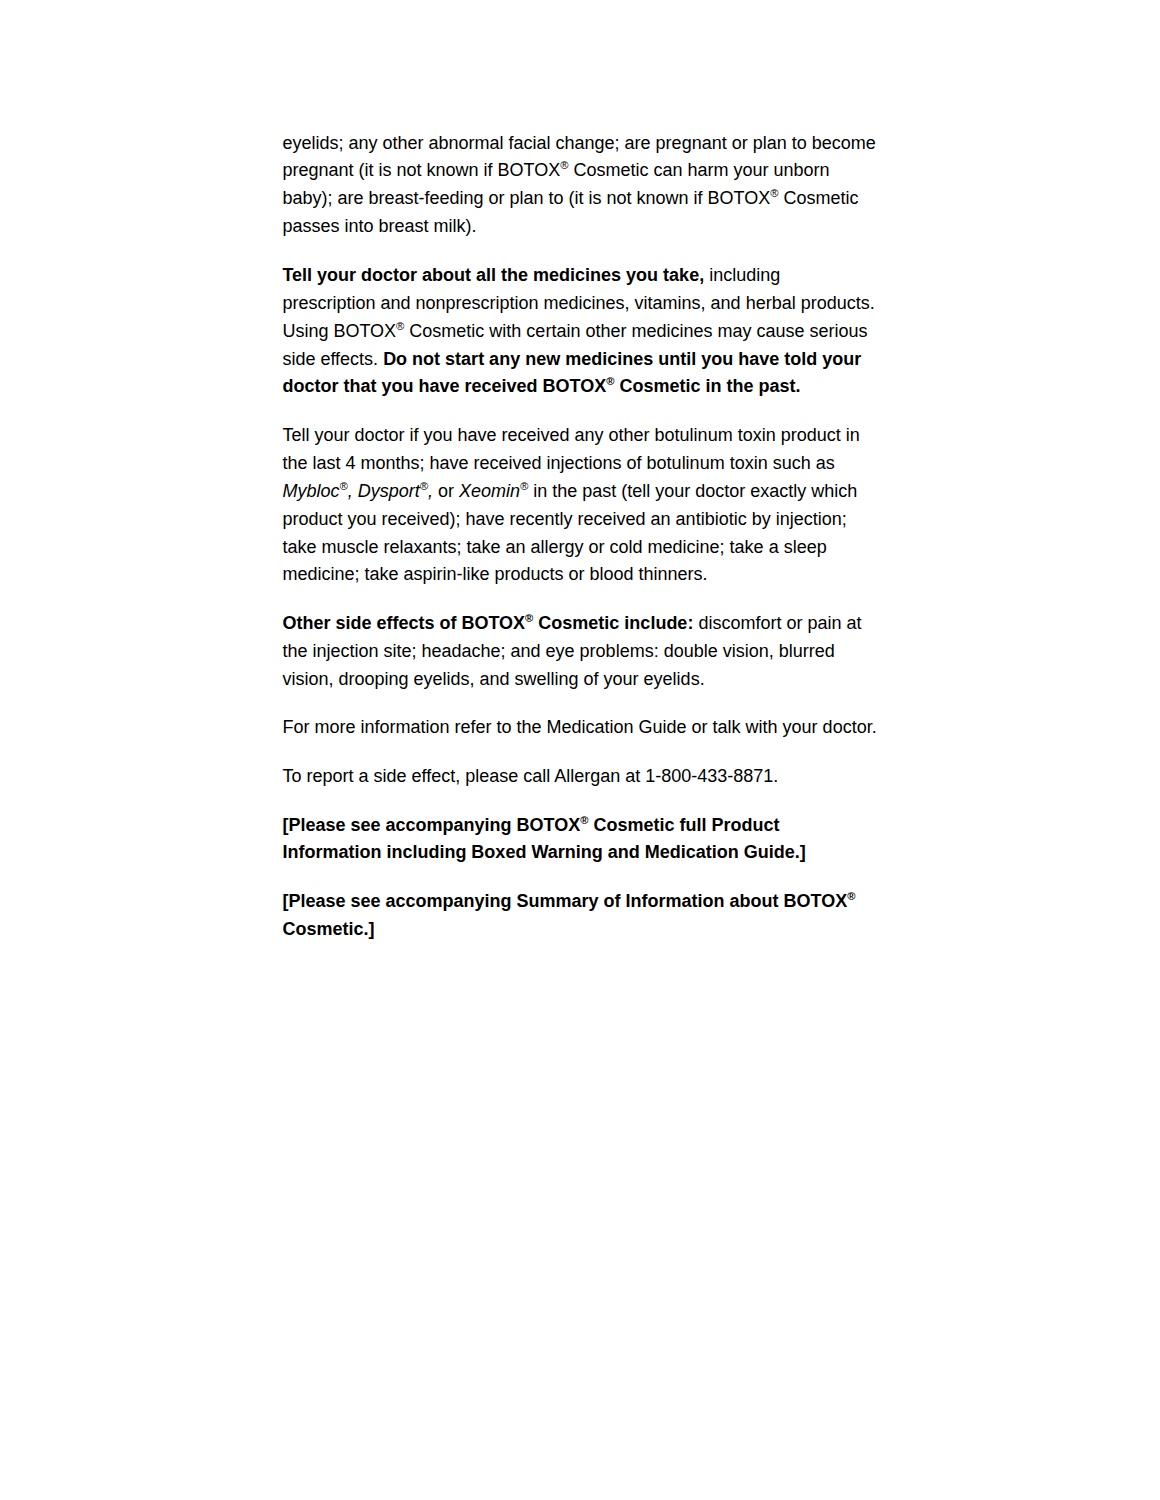eyelids; any other abnormal facial change; are pregnant or plan to become pregnant (it is not known if BOTOX® Cosmetic can harm your unborn baby); are breast-feeding or plan to (it is not known if BOTOX® Cosmetic passes into breast milk).
Tell your doctor about all the medicines you take, including prescription and nonprescription medicines, vitamins, and herbal products. Using BOTOX® Cosmetic with certain other medicines may cause serious side effects. Do not start any new medicines until you have told your doctor that you have received BOTOX® Cosmetic in the past.
Tell your doctor if you have received any other botulinum toxin product in the last 4 months; have received injections of botulinum toxin such as Mybloc®, Dysport®, or Xeomin® in the past (tell your doctor exactly which product you received); have recently received an antibiotic by injection; take muscle relaxants; take an allergy or cold medicine; take a sleep medicine; take aspirin-like products or blood thinners.
Other side effects of BOTOX® Cosmetic include: discomfort or pain at the injection site; headache; and eye problems: double vision, blurred vision, drooping eyelids, and swelling of your eyelids.
For more information refer to the Medication Guide or talk with your doctor.
To report a side effect, please call Allergan at 1-800-433-8871.
[Please see accompanying BOTOX® Cosmetic full Product Information including Boxed Warning and Medication Guide.]
[Please see accompanying Summary of Information about BOTOX® Cosmetic.]